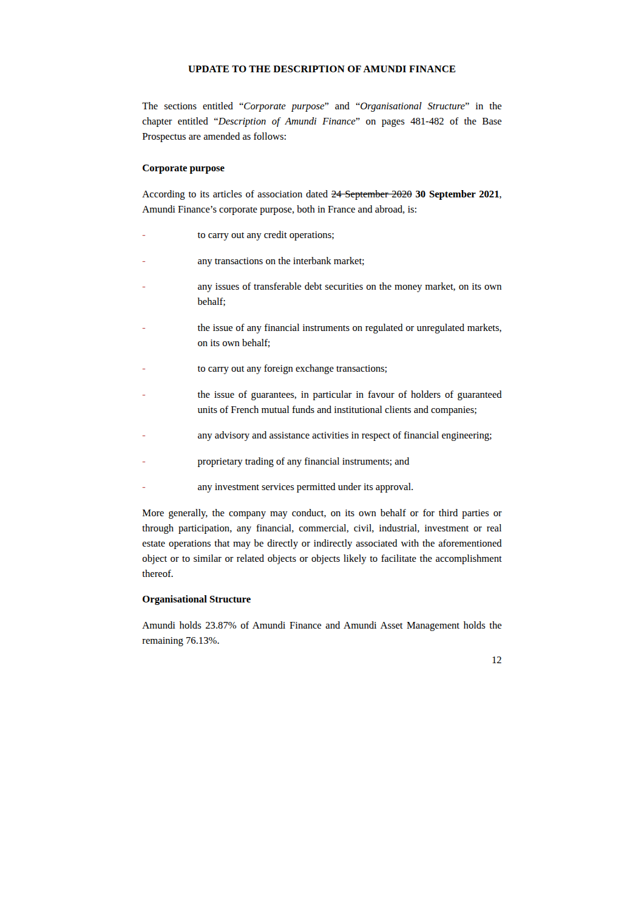Update to the Description of Amundi Finance
The sections entitled “Corporate purpose” and “Organisational Structure” in the chapter entitled “Description of Amundi Finance” on pages 481-482 of the Base Prospectus are amended as follows:
Corporate purpose
According to its articles of association dated 24 September 2020 30 September 2021, Amundi Finance’s corporate purpose, both in France and abroad, is:
to carry out any credit operations;
any transactions on the interbank market;
any issues of transferable debt securities on the money market, on its own behalf;
the issue of any financial instruments on regulated or unregulated markets, on its own behalf;
to carry out any foreign exchange transactions;
the issue of guarantees, in particular in favour of holders of guaranteed units of French mutual funds and institutional clients and companies;
any advisory and assistance activities in respect of financial engineering;
proprietary trading of any financial instruments; and
any investment services permitted under its approval.
More generally, the company may conduct, on its own behalf or for third parties or through participation, any financial, commercial, civil, industrial, investment or real estate operations that may be directly or indirectly associated with the aforementioned object or to similar or related objects or objects likely to facilitate the accomplishment thereof.
Organisational Structure
Amundi holds 23.87% of Amundi Finance and Amundi Asset Management holds the remaining 76.13%.
12